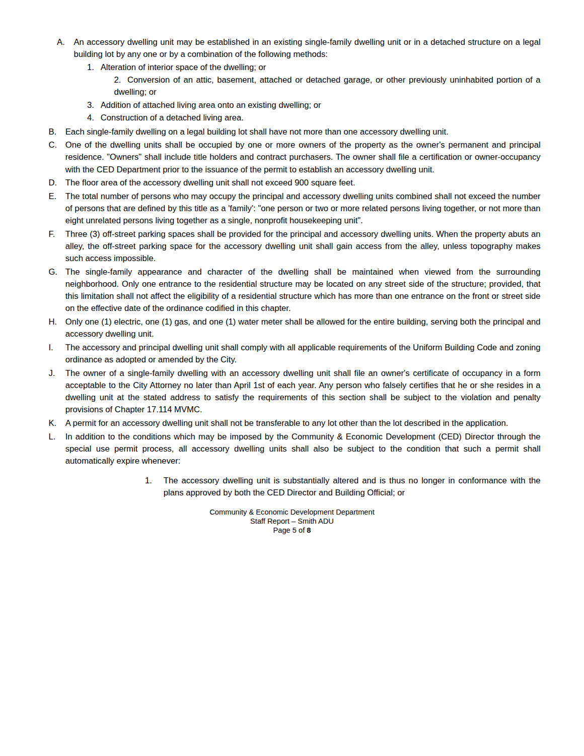A. An accessory dwelling unit may be established in an existing single-family dwelling unit or in a detached structure on a legal building lot by any one or by a combination of the following methods:
1. Alteration of interior space of the dwelling; or
2. Conversion of an attic, basement, attached or detached garage, or other previously uninhabited portion of a dwelling; or
3. Addition of attached living area onto an existing dwelling; or
4. Construction of a detached living area.
B. Each single-family dwelling on a legal building lot shall have not more than one accessory dwelling unit.
C. One of the dwelling units shall be occupied by one or more owners of the property as the owner's permanent and principal residence. "Owners" shall include title holders and contract purchasers. The owner shall file a certification or owner-occupancy with the CED Department prior to the issuance of the permit to establish an accessory dwelling unit.
D. The floor area of the accessory dwelling unit shall not exceed 900 square feet.
E. The total number of persons who may occupy the principal and accessory dwelling units combined shall not exceed the number of persons that are defined by this title as a 'family': "one person or two or more related persons living together, or not more than eight unrelated persons living together as a single, nonprofit housekeeping unit".
F. Three (3) off-street parking spaces shall be provided for the principal and accessory dwelling units. When the property abuts an alley, the off-street parking space for the accessory dwelling unit shall gain access from the alley, unless topography makes such access impossible.
G. The single-family appearance and character of the dwelling shall be maintained when viewed from the surrounding neighborhood. Only one entrance to the residential structure may be located on any street side of the structure; provided, that this limitation shall not affect the eligibility of a residential structure which has more than one entrance on the front or street side on the effective date of the ordinance codified in this chapter.
H. Only one (1) electric, one (1) gas, and one (1) water meter shall be allowed for the entire building, serving both the principal and accessory dwelling unit.
I. The accessory and principal dwelling unit shall comply with all applicable requirements of the Uniform Building Code and zoning ordinance as adopted or amended by the City.
J. The owner of a single-family dwelling with an accessory dwelling unit shall file an owner's certificate of occupancy in a form acceptable to the City Attorney no later than April 1st of each year. Any person who falsely certifies that he or she resides in a dwelling unit at the stated address to satisfy the requirements of this section shall be subject to the violation and penalty provisions of Chapter 17.114 MVMC.
K. A permit for an accessory dwelling unit shall not be transferable to any lot other than the lot described in the application.
L. In addition to the conditions which may be imposed by the Community & Economic Development (CED) Director through the special use permit process, all accessory dwelling units shall also be subject to the condition that such a permit shall automatically expire whenever:
1. The accessory dwelling unit is substantially altered and is thus no longer in conformance with the plans approved by both the CED Director and Building Official; or
Community & Economic Development Department
Staff Report – Smith ADU
Page 5 of 8